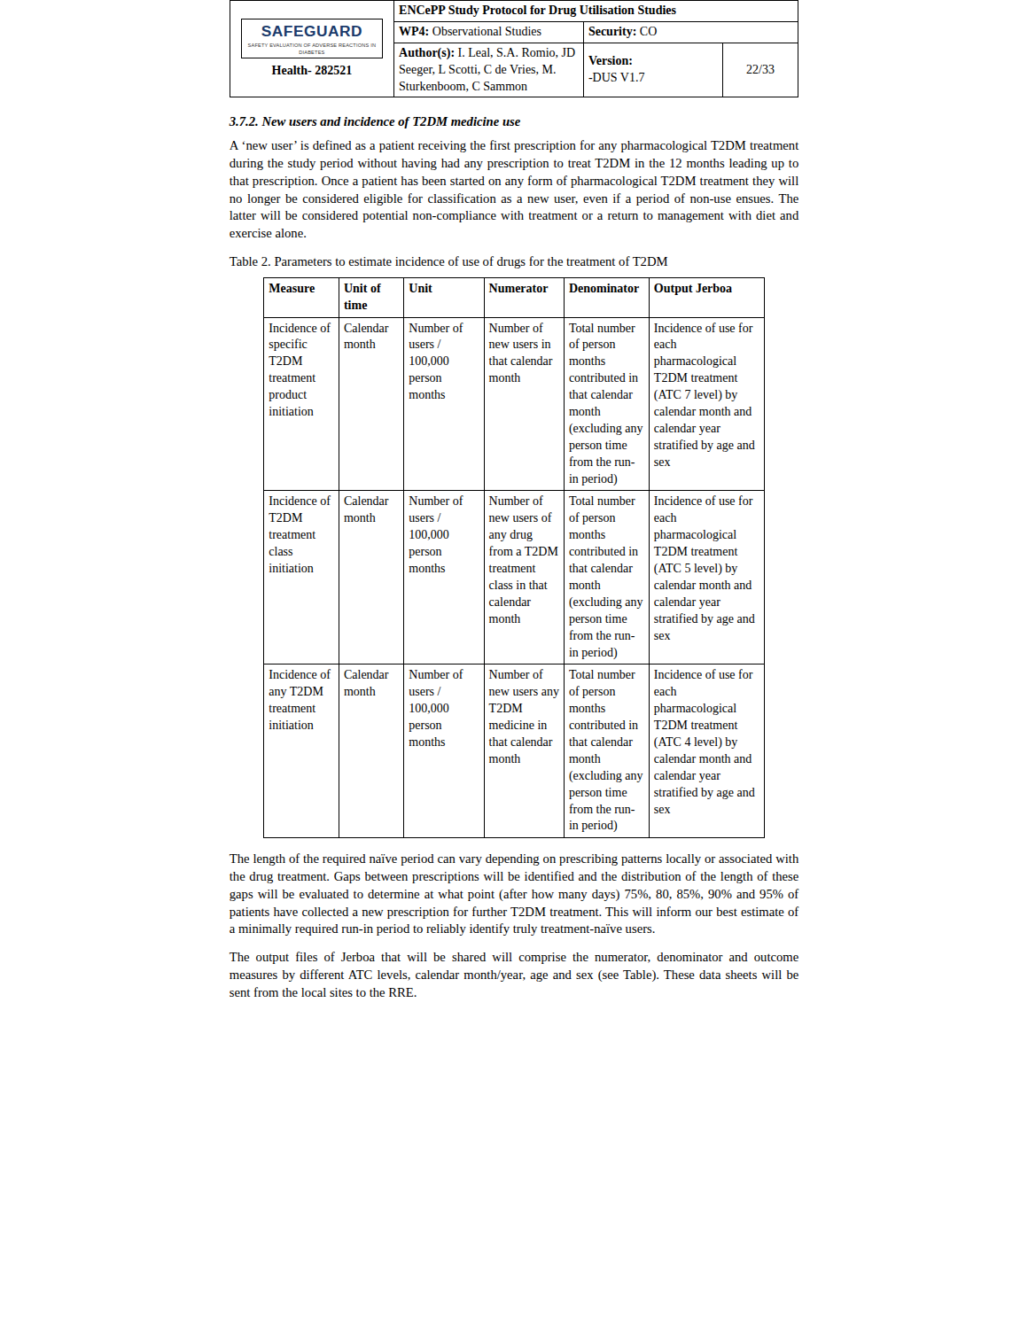| SAFEGUARD SAFETY EVALUATION OF ADVERSE REACTIONS IN DIABETES Health- 282521 | ENCePP Study Protocol for Drug Utilisation Studies |
| WP4: Observational Studies | Security: CO |
| Author(s): I. Leal, S.A. Romio, JD Seeger, L Scotti, C de Vries, M. Sturkenboom, C Sammon | Version: -DUS V1.7 | 22/33 |
3.7.2. New users and incidence of T2DM medicine use
A ‘new user’ is defined as a patient receiving the first prescription for any pharmacological T2DM treatment during the study period without having had any prescription to treat T2DM in the 12 months leading up to that prescription. Once a patient has been started on any form of pharmacological T2DM treatment they will no longer be considered eligible for classification as a new user, even if a period of non-use ensues. The latter will be considered potential non-compliance with treatment or a return to management with diet and exercise alone.
Table 2. Parameters to estimate incidence of use of drugs for the treatment of T2DM
| Measure | Unit of time | Unit | Numerator | Denominator | Output Jerboa |
| --- | --- | --- | --- | --- | --- |
| Incidence of specific T2DM treatment product initiation | Calendar month | Number of users / 100,000 person months | Number of new users in that calendar month | Total number of person months contributed in that calendar month (excluding any person time from the run-in period) | Incidence of use for each pharmacological T2DM treatment (ATC 7 level) by calendar month and calendar year stratified by age and sex |
| Incidence of T2DM treatment class initiation | Calendar month | Number of users / 100,000 person months | Number of new users of any drug from a T2DM treatment class in that calendar month | Total number of person months contributed in that calendar month (excluding any person time from the run-in period) | Incidence of use for each pharmacological T2DM treatment (ATC 5 level) by calendar month and calendar year stratified by age and sex |
| Incidence of any T2DM treatment initiation | Calendar month | Number of users / 100,000 person months | Number of new users any T2DM medicine in that calendar month | Total number of person months contributed in that calendar month (excluding any person time from the run-in period) | Incidence of use for each pharmacological T2DM treatment (ATC 4 level) by calendar month and calendar year stratified by age and sex |
The length of the required naïve period can vary depending on prescribing patterns locally or associated with the drug treatment. Gaps between prescriptions will be identified and the distribution of the length of these gaps will be evaluated to determine at what point (after how many days) 75%, 80, 85%, 90% and 95% of patients have collected a new prescription for further T2DM treatment. This will inform our best estimate of a minimally required run-in period to reliably identify truly treatment-naïve users.
The output files of Jerboa that will be shared will comprise the numerator, denominator and outcome measures by different ATC levels, calendar month/year, age and sex (see Table). These data sheets will be sent from the local sites to the RRE.